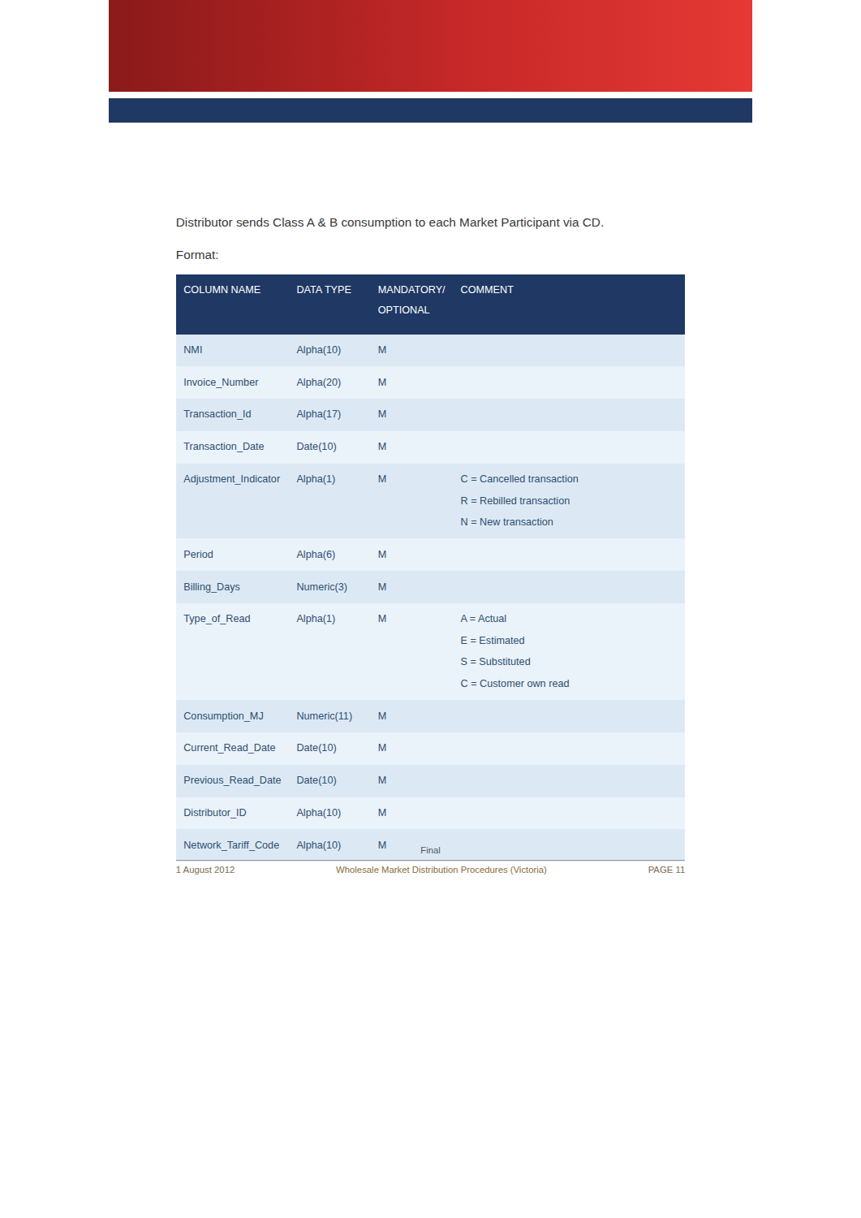Distributor sends Class A & B consumption to each Market Participant via CD.
Format:
| COLUMN NAME | DATA TYPE | MANDATORY/ OPTIONAL | COMMENT |
| --- | --- | --- | --- |
| NMI | Alpha(10) | M | |
| Invoice_Number | Alpha(20) | M | |
| Transaction_Id | Alpha(17) | M | |
| Transaction_Date | Date(10) | M | |
| Adjustment_Indicator | Alpha(1) | M | C = Cancelled transaction R = Rebilled transaction N = New transaction |
| Period | Alpha(6) | M | |
| Billing_Days | Numeric(3) | M | |
| Type_of_Read | Alpha(1) | M | A = Actual E = Estimated S = Substituted C = Customer own read |
| Consumption_MJ | Numeric(11) | M | |
| Current_Read_Date | Date(10) | M | |
| Previous_Read_Date | Date(10) | M | |
| Distributor_ID | Alpha(10) | M | |
| Network_Tariff_Code | Alpha(10) | M | |
Final
1 August 2012 Wholesale Market Distribution Procedures (Victoria) PAGE 11